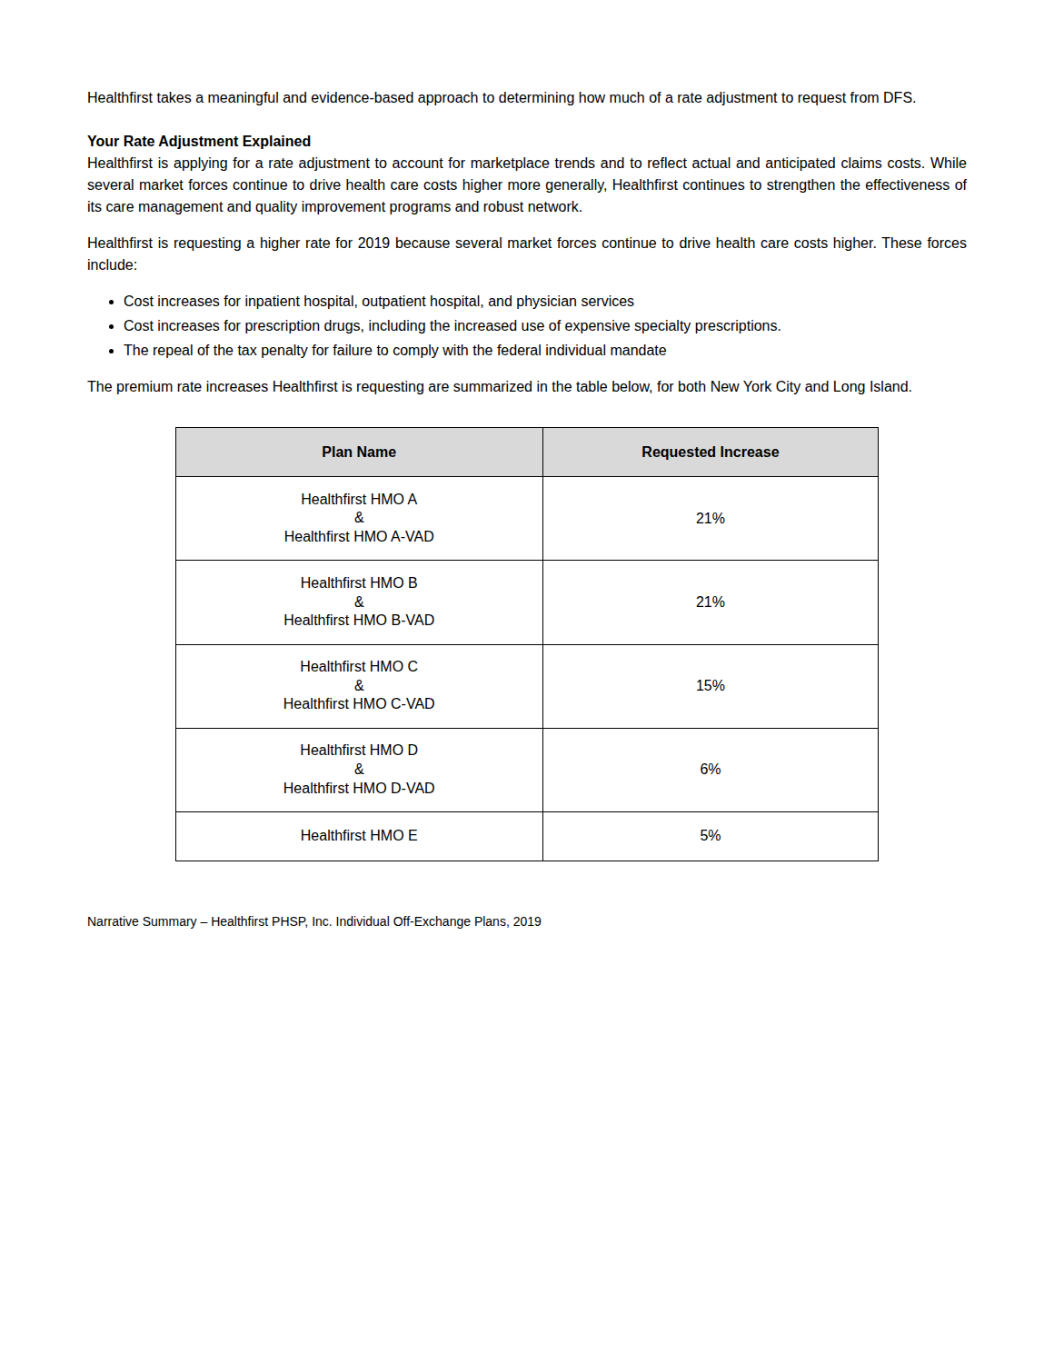Healthfirst takes a meaningful and evidence-based approach to determining how much of a rate adjustment to request from DFS.
Your Rate Adjustment Explained
Healthfirst is applying for a rate adjustment to account for marketplace trends and to reflect actual and anticipated claims costs. While several market forces continue to drive health care costs higher more generally, Healthfirst continues to strengthen the effectiveness of its care management and quality improvement programs and robust network.
Healthfirst is requesting a higher rate for 2019 because several market forces continue to drive health care costs higher. These forces include:
Cost increases for inpatient hospital, outpatient hospital, and physician services
Cost increases for prescription drugs, including the increased use of expensive specialty prescriptions.
The repeal of the tax penalty for failure to comply with the federal individual mandate
The premium rate increases Healthfirst is requesting are summarized in the table below, for both New York City and Long Island.
| Plan Name | Requested Increase |
| --- | --- |
| Healthfirst HMO A & Healthfirst HMO A-VAD | 21% |
| Healthfirst HMO B & Healthfirst HMO B-VAD | 21% |
| Healthfirst HMO C & Healthfirst HMO C-VAD | 15% |
| Healthfirst HMO D & Healthfirst HMO D-VAD | 6% |
| Healthfirst HMO E | 5% |
Narrative Summary – Healthfirst PHSP, Inc. Individual Off-Exchange Plans, 2019